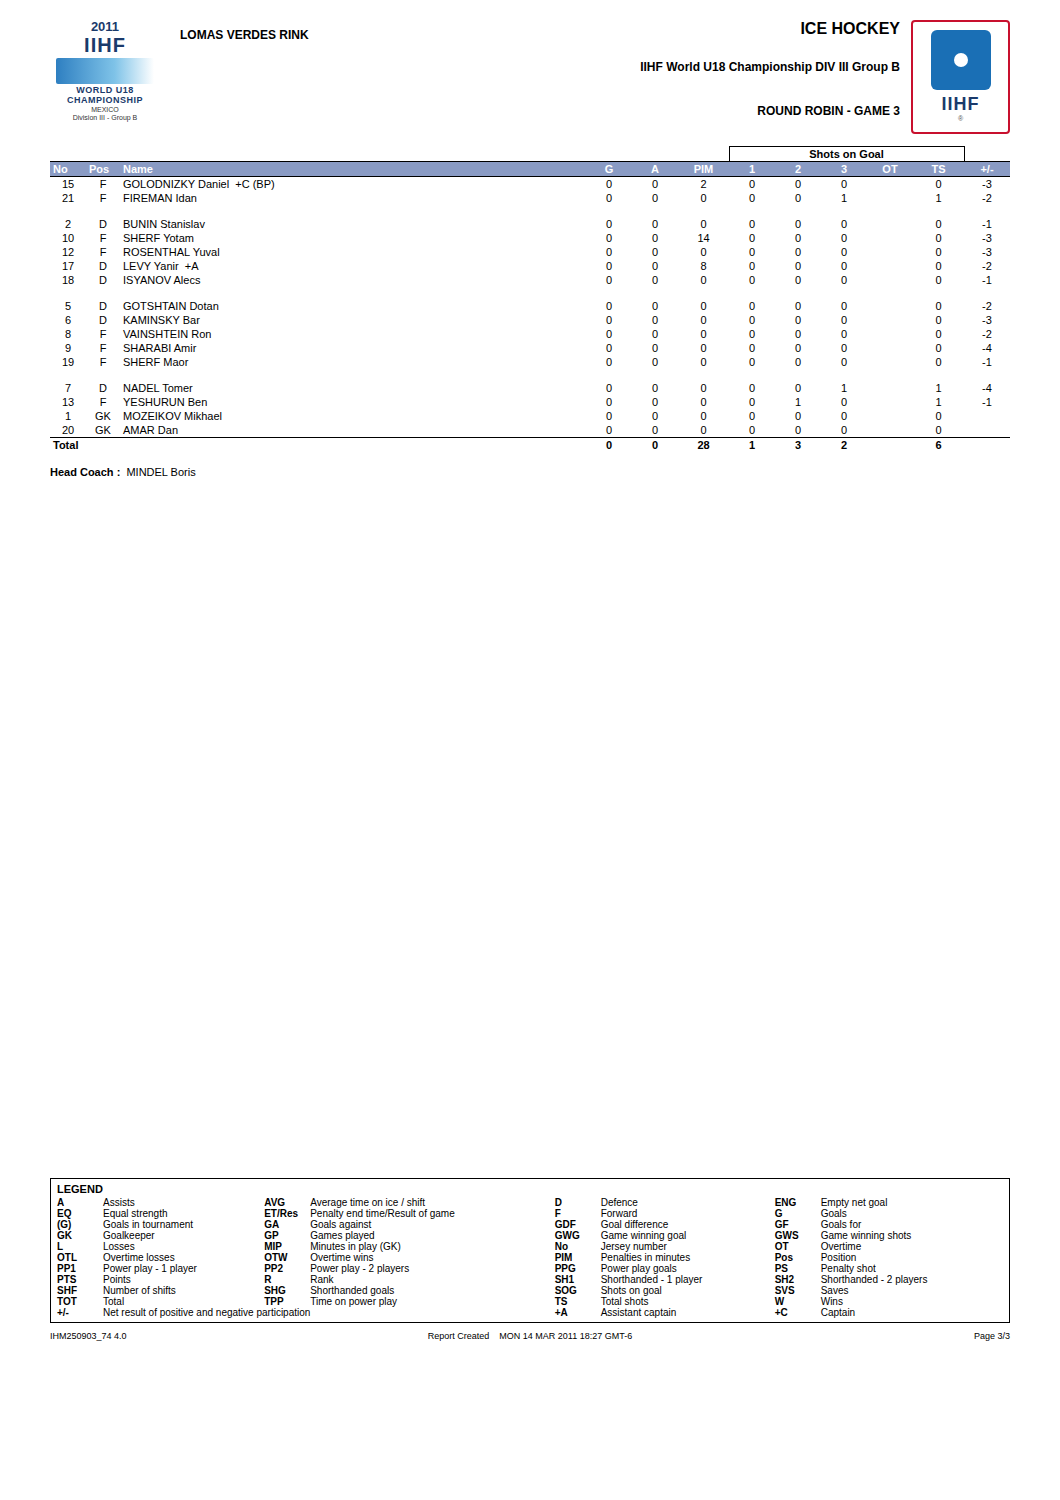2011
IIHF
WORLD U18
CHAMPIONSHIP
MEXICO
Division III - Group B
LOMAS VERDES RINK
ICE HOCKEY
IIHF World U18 Championship DIV III Group B
ROUND ROBIN - GAME 3
IIHF
®
| | Shots on Goal | |
| --- | --- | --- |
| No | Pos | Name | G | A | PIM | 1 | 2 | 3 | OT | TS | +/- |
| 15 | F | GOLODNIZKY Daniel +C (BP) | 0 | 0 | 2 | 0 | 0 | 0 | | 0 | -3 |
| 21 | F | FIREMAN Idan | 0 | 0 | 0 | 0 | 0 | 1 | | 1 | -2 |
| 2 | D | BUNIN Stanislav | 0 | 0 | 0 | 0 | 0 | 0 | | 0 | -1 |
| 10 | F | SHERF Yotam | 0 | 0 | 14 | 0 | 0 | 0 | | 0 | -3 |
| 12 | F | ROSENTHAL Yuval | 0 | 0 | 0 | 0 | 0 | 0 | | 0 | -3 |
| 17 | D | LEVY Yanir +A | 0 | 0 | 8 | 0 | 0 | 0 | | 0 | -2 |
| 18 | D | ISYANOV Alecs | 0 | 0 | 0 | 0 | 0 | 0 | | 0 | -1 |
| 5 | D | GOTSHTAIN Dotan | 0 | 0 | 0 | 0 | 0 | 0 | | 0 | -2 |
| 6 | D | KAMINSKY Bar | 0 | 0 | 0 | 0 | 0 | 0 | | 0 | -3 |
| 8 | F | VAINSHTEIN Ron | 0 | 0 | 0 | 0 | 0 | 0 | | 0 | -2 |
| 9 | F | SHARABI Amir | 0 | 0 | 0 | 0 | 0 | 0 | | 0 | -4 |
| 19 | F | SHERF Maor | 0 | 0 | 0 | 0 | 0 | 0 | | 0 | -1 |
| 7 | D | NADEL Tomer | 0 | 0 | 0 | 0 | 0 | 1 | | 1 | -4 |
| 13 | F | YESHURUN Ben | 0 | 0 | 0 | 0 | 1 | 0 | | 1 | -1 |
| 1 | GK | MOZEIKOV Mikhael | 0 | 0 | 0 | 0 | 0 | 0 | | 0 | |
| 20 | GK | AMAR Dan | 0 | 0 | 0 | 0 | 0 | 0 | | 0 | |
| Total | 0 | 0 | 28 | 1 | 3 | 2 | | 6 | |
Head Coach : MINDEL Boris
LEGEND
| A | Assists | AVG | Average time on ice / shift | D | Defence | ENG | Empty net goal |
| EQ | Equal strength | ET/Res | Penalty end time/Result of game | F | Forward | G | Goals |
| (G) | Goals in tournament | GA | Goals against | GDF | Goal difference | GF | Goals for |
| GK | Goalkeeper | GP | Games played | GWG | Game winning goal | GWS | Game winning shots |
| L | Losses | MIP | Minutes in play (GK) | No | Jersey number | OT | Overtime |
| OTL | Overtime losses | OTW | Overtime wins | PIM | Penalties in minutes | Pos | Position |
| PP1 | Power play - 1 player | PP2 | Power play - 2 players | PPG | Power play goals | PS | Penalty shot |
| PTS | Points | R | Rank | SH1 | Shorthanded - 1 player | SH2 | Shorthanded - 2 players |
| SHF | Number of shifts | SHG | Shorthanded goals | SOG | Shots on goal | SVS | Saves |
| TOT | Total | TPP | Time on power play | TS | Total shots | W | Wins |
| +/- | Net result of positive and negative participation | +A | Assistant captain | +C | Captain |
IHM250903_74 4.0 Report Created MON 14 MAR 2011 18:27 GMT-6 Page 3/3